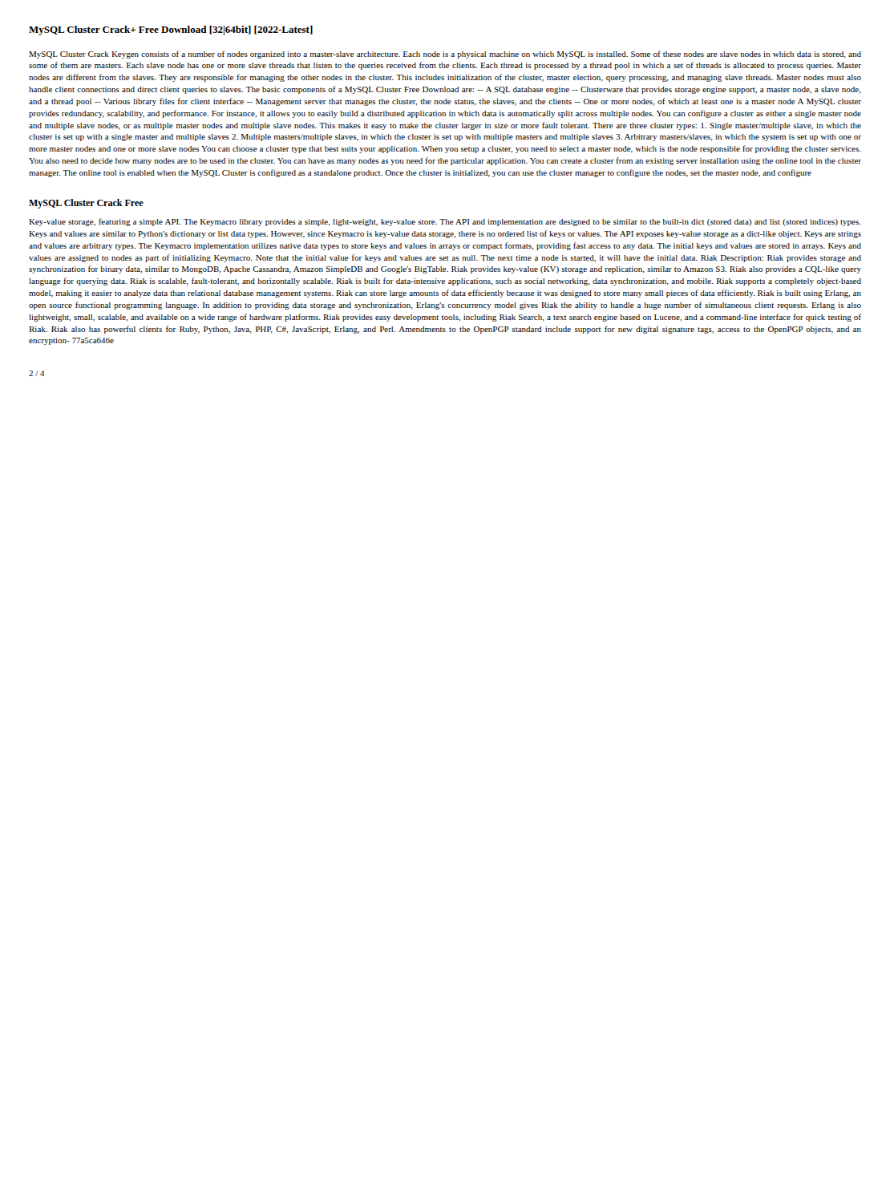MySQL Cluster Crack+ Free Download [32|64bit] [2022-Latest]
MySQL Cluster Crack Keygen consists of a number of nodes organized into a master-slave architecture. Each node is a physical machine on which MySQL is installed. Some of these nodes are slave nodes in which data is stored, and some of them are masters. Each slave node has one or more slave threads that listen to the queries received from the clients. Each thread is processed by a thread pool in which a set of threads is allocated to process queries. Master nodes are different from the slaves. They are responsible for managing the other nodes in the cluster. This includes initialization of the cluster, master election, query processing, and managing slave threads. Master nodes must also handle client connections and direct client queries to slaves. The basic components of a MySQL Cluster Free Download are: -- A SQL database engine -- Clusterware that provides storage engine support, a master node, a slave node, and a thread pool -- Various library files for client interface -- Management server that manages the cluster, the node status, the slaves, and the clients -- One or more nodes, of which at least one is a master node A MySQL cluster provides redundancy, scalability, and performance. For instance, it allows you to easily build a distributed application in which data is automatically split across multiple nodes. You can configure a cluster as either a single master node and multiple slave nodes, or as multiple master nodes and multiple slave nodes. This makes it easy to make the cluster larger in size or more fault tolerant. There are three cluster types: 1. Single master/multiple slave, in which the cluster is set up with a single master and multiple slaves 2. Multiple masters/multiple slaves, in which the cluster is set up with multiple masters and multiple slaves 3. Arbitrary masters/slaves, in which the system is set up with one or more master nodes and one or more slave nodes You can choose a cluster type that best suits your application. When you setup a cluster, you need to select a master node, which is the node responsible for providing the cluster services. You also need to decide how many nodes are to be used in the cluster. You can have as many nodes as you need for the particular application. You can create a cluster from an existing server installation using the online tool in the cluster manager. The online tool is enabled when the MySQL Cluster is configured as a standalone product. Once the cluster is initialized, you can use the cluster manager to configure the nodes, set the master node, and configure
MySQL Cluster Crack Free
Key-value storage, featuring a simple API. The Keymacro library provides a simple, light-weight, key-value store. The API and implementation are designed to be similar to the built-in dict (stored data) and list (stored indices) types. Keys and values are similar to Python's dictionary or list data types. However, since Keymacro is key-value data storage, there is no ordered list of keys or values. The API exposes key-value storage as a dict-like object. Keys are strings and values are arbitrary types. The Keymacro implementation utilizes native data types to store keys and values in arrays or compact formats, providing fast access to any data. The initial keys and values are stored in arrays. Keys and values are assigned to nodes as part of initializing Keymacro. Note that the initial value for keys and values are set as null. The next time a node is started, it will have the initial data. Riak Description: Riak provides storage and synchronization for binary data, similar to MongoDB, Apache Cassandra, Amazon SimpleDB and Google's BigTable. Riak provides key-value (KV) storage and replication, similar to Amazon S3. Riak also provides a CQL-like query language for querying data. Riak is scalable, fault-tolerant, and horizontally scalable. Riak is built for data-intensive applications, such as social networking, data synchronization, and mobile. Riak supports a completely object-based model, making it easier to analyze data than relational database management systems. Riak can store large amounts of data efficiently because it was designed to store many small pieces of data efficiently. Riak is built using Erlang, an open source functional programming language. In addition to providing data storage and synchronization, Erlang's concurrency model gives Riak the ability to handle a huge number of simultaneous client requests. Erlang is also lightweight, small, scalable, and available on a wide range of hardware platforms. Riak provides easy development tools, including Riak Search, a text search engine based on Lucene, and a command-line interface for quick testing of Riak. Riak also has powerful clients for Ruby, Python, Java, PHP, C#, JavaScript, Erlang, and Perl. Amendments to the OpenPGP standard include support for new digital signature tags, access to the OpenPGP objects, and an encryption- 77a5ca646e
2 / 4